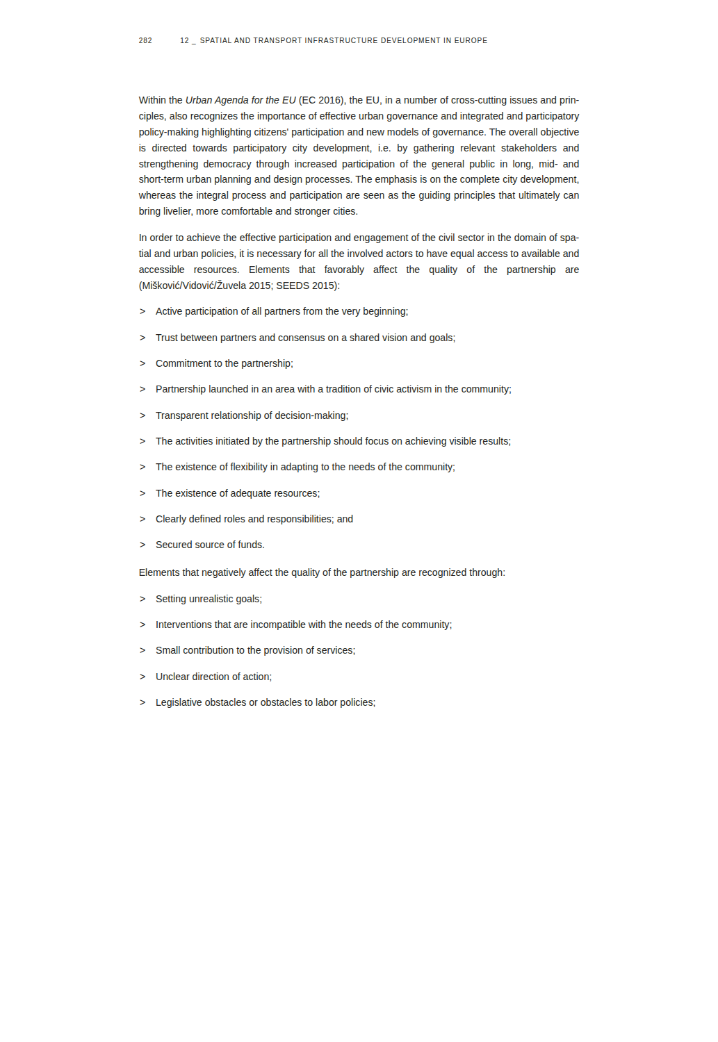282 12 _Spatial and Transport Infrastructure Development in Europe
Within the Urban Agenda for the EU (EC 2016), the EU, in a number of cross-cutting issues and principles, also recognizes the importance of effective urban governance and integrated and participatory policy-making highlighting citizens' participation and new models of governance. The overall objective is directed towards participatory city development, i.e. by gathering relevant stakeholders and strengthening democracy through increased participation of the general public in long, mid- and short-term urban planning and design processes. The emphasis is on the complete city development, whereas the integral process and participation are seen as the guiding principles that ultimately can bring livelier, more comfortable and stronger cities.
In order to achieve the effective participation and engagement of the civil sector in the domain of spatial and urban policies, it is necessary for all the involved actors to have equal access to available and accessible resources. Elements that favorably affect the quality of the partnership are (Mišković/Vidović/Žuvela 2015; SEEDS 2015):
Active participation of all partners from the very beginning;
Trust between partners and consensus on a shared vision and goals;
Commitment to the partnership;
Partnership launched in an area with a tradition of civic activism in the community;
Transparent relationship of decision-making;
The activities initiated by the partnership should focus on achieving visible results;
The existence of flexibility in adapting to the needs of the community;
The existence of adequate resources;
Clearly defined roles and responsibilities; and
Secured source of funds.
Elements that negatively affect the quality of the partnership are recognized through:
Setting unrealistic goals;
Interventions that are incompatible with the needs of the community;
Small contribution to the provision of services;
Unclear direction of action;
Legislative obstacles or obstacles to labor policies;